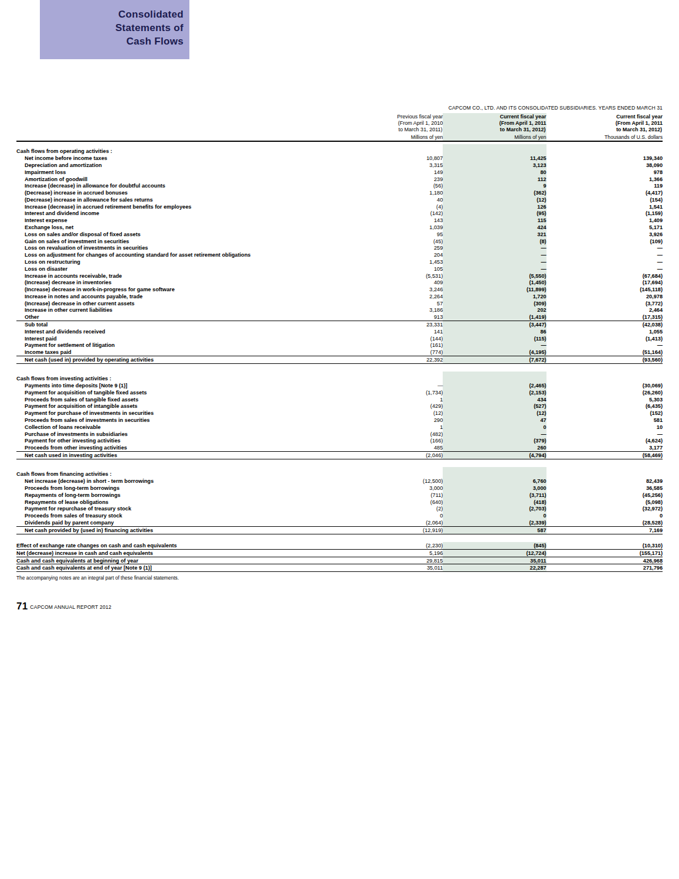Consolidated
Statements of
Cash Flows
CAPCOM CO., LTD. AND ITS CONSOLIDATED SUBSIDIARIES. YEARS ENDED MARCH 31
| | Previous fiscal year (From April 1, 2010 to March 31, 2011) | Current fiscal year (From April 1, 2011 to March 31, 2012) | Current fiscal year (From April 1, 2011 to March 31, 2012) |
| | Millions of yen | Millions of yen | Thousands of U.S. dollars |
| Cash flows from operating activities : | | | |
| Net income before income taxes | 10,807 | 11,425 | 139,340 |
| Depreciation and amortization | 3,315 | 3,123 | 38,090 |
| Impairment loss | 149 | 80 | 978 |
| Amortization of goodwill | 239 | 112 | 1,366 |
| Increase (decrease) in allowance for doubtful accounts | (56) | 9 | 119 |
| (Decrease) increase in accrued bonuses | 1,180 | (362) | (4,417) |
| (Decrease) increase in allowance for sales returns | 40 | (12) | (154) |
| Increase (decrease) in accrued retirement benefits for employees | (4) | 126 | 1,541 |
| Interest and dividend income | (142) | (95) | (1,159) |
| Interest expense | 143 | 115 | 1,409 |
| Exchange loss, net | 1,039 | 424 | 5,171 |
| Loss on sales and/or disposal of fixed assets | 95 | 321 | 3,926 |
| Gain on sales of investment in securities | (45) | (8) | (109) |
| Loss on revaluation of investments in securities | 259 | — | — |
| Loss on adjustment for changes of accounting standard for asset retirement obligations | 204 | — | — |
| Loss on restructuring | 1,453 | — | — |
| Loss on disaster | 105 | — | — |
| Increase in accounts receivable, trade | (5,531) | (5,550) | (67,684) |
| (Increase) decrease in inventories | 409 | (1,450) | (17,694) |
| (Increase) decrease in work-in-progress for game software | 3,246 | (11,899) | (145,118) |
| Increase in notes and accounts payable, trade | 2,264 | 1,720 | 20,978 |
| (Increase) decrease in other current assets | 57 | (309) | (3,772) |
| Increase in other current liabilities | 3,186 | 202 | 2,464 |
| Other | 913 | (1,419) | (17,315) |
| Sub total | 23,331 | (3,447) | (42,038) |
| Interest and dividends received | 141 | 86 | 1,055 |
| Interest paid | (144) | (115) | (1,413) |
| Payment for settlement of litigation | (161) | — | — |
| Income taxes paid | (774) | (4,195) | (51,164) |
| Net cash (used in) provided by operating activities | 22,392 | (7,672) | (93,560) |
| Cash flows from investing activities : | | | |
| Payments into time deposits [Note 9 (1)] | — | (2,465) | (30,069) |
| Payment for acquisition of tangible fixed assets | (1,734) | (2,153) | (26,260) |
| Proceeds from sales of tangible fixed assets | 1 | 434 | 5,303 |
| Payment for acquisition of intangible assets | (429) | (527) | (6,435) |
| Payment for purchase of investments in securities | (12) | (12) | (152) |
| Proceeds from sales of investments in securities | 290 | 47 | 581 |
| Collection of loans receivable | 1 | 0 | 10 |
| Purchase of investments in subsidiaries | (482) | — | — |
| Payment for other investing activities | (166) | (379) | (4,624) |
| Proceeds from other investing activities | 485 | 260 | 3,177 |
| Net cash used in investing activities | (2,046) | (4,794) | (58,469) |
| Cash flows from financing activities : | | | |
| Net increase (decrease) in short - term borrowings | (12,500) | 6,760 | 82,439 |
| Proceeds from long-term borrowings | 3,000 | 3,000 | 36,585 |
| Repayments of long-term borrowings | (711) | (3,711) | (45,256) |
| Repayments of lease obligations | (640) | (418) | (5,098) |
| Payment for repurchase of treasury stock | (2) | (2,703) | (32,972) |
| Proceeds from sales of treasury stock | 0 | 0 | 0 |
| Dividends paid by parent company | (2,064) | (2,339) | (28,528) |
| Net cash provided by (used in) financing activities | (12,919) | 587 | 7,169 |
| Effect of exchange rate changes on cash and cash equivalents | (2,230) | (845) | (10,310) |
| Net (decrease) increase in cash and cash equivalents | 5,196 | (12,724) | (155,171) |
| Cash and cash equivalents at beginning of year | 29,815 | 35,011 | 426,968 |
| Cash and cash equivalents at end of year [Note 9 (1)] | 35,011 | 22,287 | 271,796 |
The accompanying notes are an integral part of these financial statements.
71 CAPCOM ANNUAL REPORT 2012